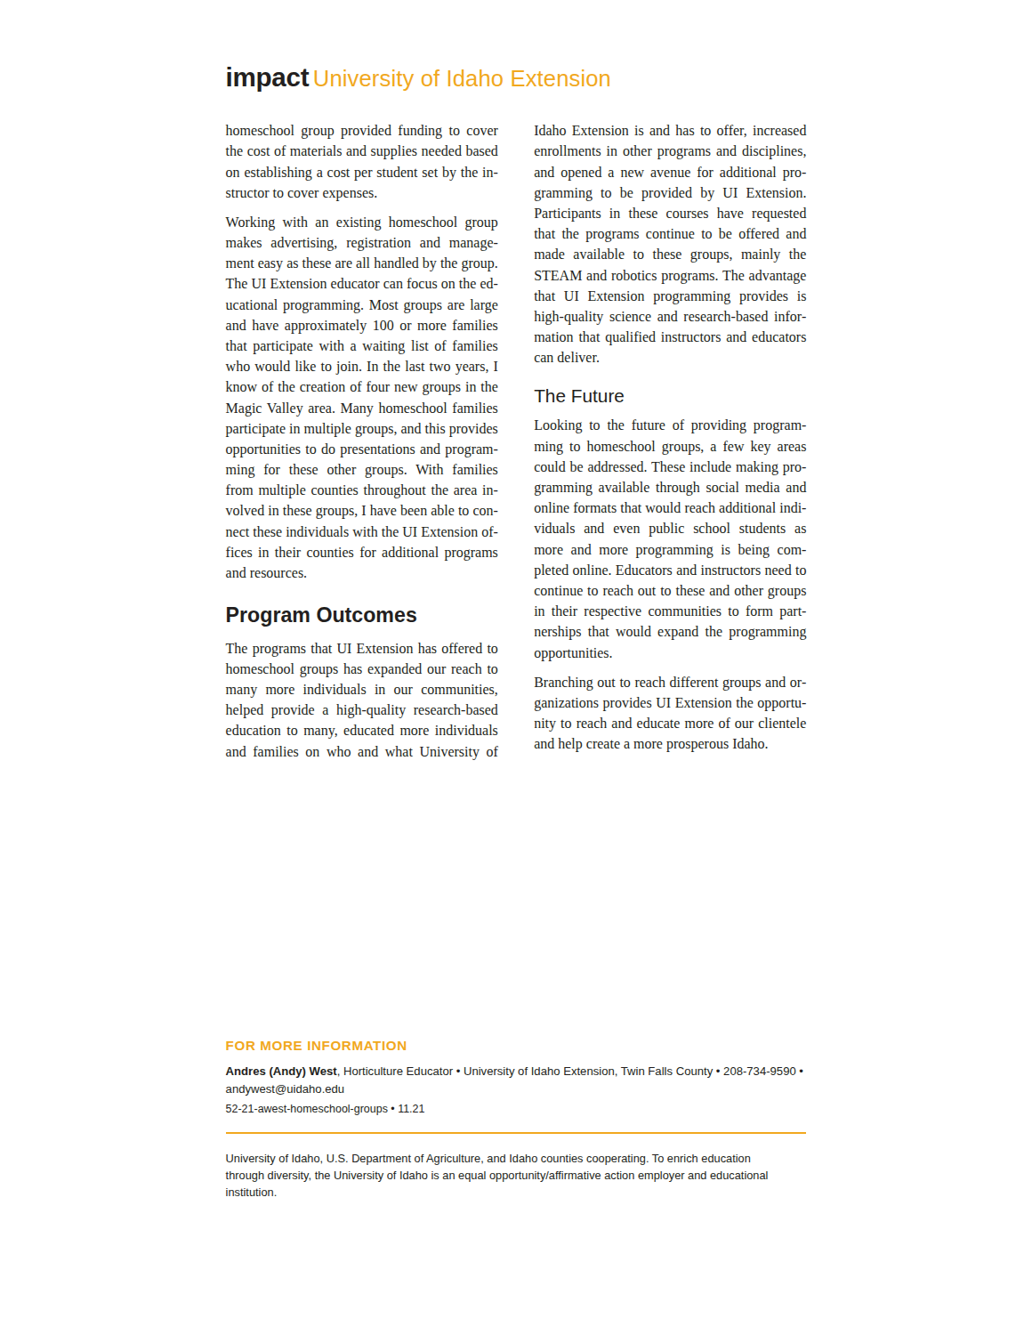impact University of Idaho Extension
homeschool group provided funding to cover the cost of materials and supplies needed based on establishing a cost per student set by the instructor to cover expenses.
Working with an existing homeschool group makes advertising, registration and management easy as these are all handled by the group. The UI Extension educator can focus on the educational programming. Most groups are large and have approximately 100 or more families that participate with a waiting list of families who would like to join. In the last two years, I know of the creation of four new groups in the Magic Valley area. Many homeschool families participate in multiple groups, and this provides opportunities to do presentations and programming for these other groups. With families from multiple counties throughout the area involved in these groups, I have been able to connect these individuals with the UI Extension offices in their counties for additional programs and resources.
Program Outcomes
The programs that UI Extension has offered to homeschool groups has expanded our reach to many more individuals in our communities, helped provide a high-quality research-based education to many, educated more individuals and families on who and what University of Idaho Extension is and has to offer, increased enrollments in other programs and disciplines, and opened a new avenue for additional programming to be provided by UI Extension. Participants in these courses have requested that the programs continue to be offered and made available to these groups, mainly the STEAM and robotics programs. The advantage that UI Extension programming provides is high-quality science and research-based information that qualified instructors and educators can deliver.
The Future
Looking to the future of providing programming to homeschool groups, a few key areas could be addressed. These include making programming available through social media and online formats that would reach additional individuals and even public school students as more and more programming is being completed online. Educators and instructors need to continue to reach out to these and other groups in their respective communities to form partnerships that would expand the programming opportunities.
Branching out to reach different groups and organizations provides UI Extension the opportunity to reach and educate more of our clientele and help create a more prosperous Idaho.
FOR MORE INFORMATION
Andres (Andy) West, Horticulture Educator • University of Idaho Extension, Twin Falls County • 208-734-9590 • andywest@uidaho.edu
52-21-awest-homeschool-groups • 11.21
University of Idaho, U.S. Department of Agriculture, and Idaho counties cooperating. To enrich education through diversity, the University of Idaho is an equal opportunity/affirmative action employer and educational institution.